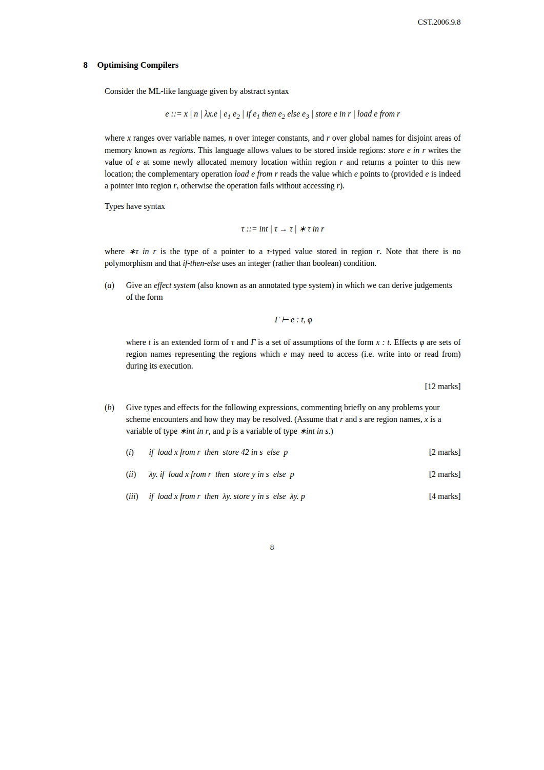CST.2006.9.8
8 Optimising Compilers
Consider the ML-like language given by abstract syntax
e ::= x | n | λx.e | e1 e2 | if e1 then e2 else e3 | store e in r | load e from r
where x ranges over variable names, n over integer constants, and r over global names for disjoint areas of memory known as regions. This language allows values to be stored inside regions: store e in r writes the value of e at some newly allocated memory location within region r and returns a pointer to this new location; the complementary operation load e from r reads the value which e points to (provided e is indeed a pointer into region r, otherwise the operation fails without accessing r).
Types have syntax
τ ::= int | τ → τ | ∗ τ in r
where ∗τ in r is the type of a pointer to a τ-typed value stored in region r. Note that there is no polymorphism and that if-then-else uses an integer (rather than boolean) condition.
(a) Give an effect system (also known as an annotated type system) in which we can derive judgements of the form
Γ ⊢ e : t, φ
where t is an extended form of τ and Γ is a set of assumptions of the form x : t. Effects φ are sets of region names representing the regions which e may need to access (i.e. write into or read from) during its execution.
[12 marks]
(b) Give types and effects for the following expressions, commenting briefly on any problems your scheme encounters and how they may be resolved. (Assume that r and s are region names, x is a variable of type ∗int in r, and p is a variable of type ∗int in s.)
(i) [2 marks] if load x from r then store 42 in s else p
(ii) [2 marks] λy. if load x from r then store y in s else p
(iii) [4 marks] if load x from r then λy. store y in s else λy. p
8